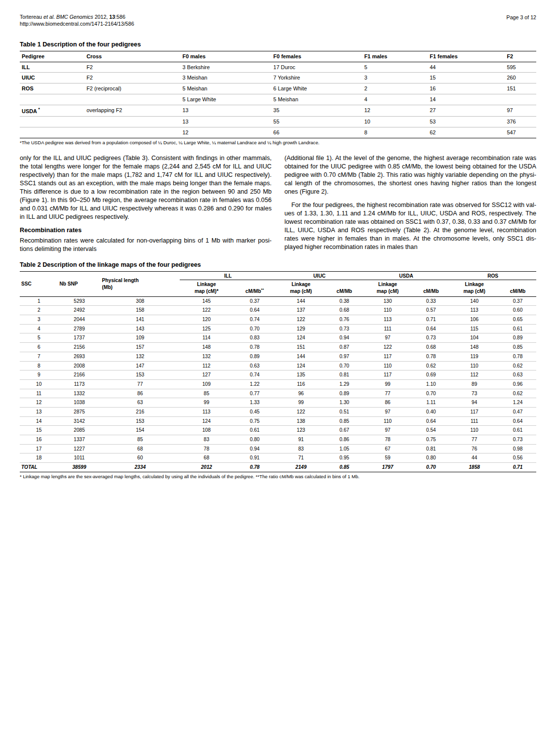Tortereau et al. BMC Genomics 2012, 13:586
http://www.biomedcentral.com/1471-2164/13/586
Page 3 of 12
Table 1 Description of the four pedigrees
| Pedigree | Cross | F0 males | F0 females | F1 males | F1 females | F2 |
| --- | --- | --- | --- | --- | --- | --- |
| ILL | F2 | 3 Berkshire | 17 Duroc | 5 | 44 | 595 |
| UIUC | F2 | 3 Meishan | 7 Yorkshire | 3 | 15 | 260 |
| ROS | F2 (reciprocal) | 5 Meishan | 6 Large White | 2 | 16 | 151 |
| | | 5 Large White | 5 Meishan | 4 | 14 | |
| USDA * | overlapping F2 | 13 | 35 | 12 | 27 | 97 |
| | | 13 | 55 | 10 | 53 | 376 |
| | | 12 | 66 | 8 | 62 | 547 |
*The USDA pedigree was derived from a population composed of ¼ Duroc, ¼ Large White, ¼ maternal Landrace and ¼ high growth Landrace.
only for the ILL and UIUC pedigrees (Table 3). Consistent with findings in other mammals, the total lengths were longer for the female maps (2,244 and 2,545 cM for ILL and UIUC respectively) than for the male maps (1,782 and 1,747 cM for ILL and UIUC respectively). SSC1 stands out as an exception, with the male maps being longer than the female maps. This difference is due to a low recombination rate in the region between 90 and 250 Mb (Figure 1). In this 90–250 Mb region, the average recombination rate in females was 0.056 and 0.031 cM/Mb for ILL and UIUC respectively whereas it was 0.286 and 0.290 for males in ILL and UIUC pedigrees respectively.
Recombination rates
Recombination rates were calculated for non-overlapping bins of 1 Mb with marker positions delimiting the intervals
(Additional file 1). At the level of the genome, the highest average recombination rate was obtained for the UIUC pedigree with 0.85 cM/Mb, the lowest being obtained for the USDA pedigree with 0.70 cM/Mb (Table 2). This ratio was highly variable depending on the physical length of the chromosomes, the shortest ones having higher ratios than the longest ones (Figure 2).
For the four pedigrees, the highest recombination rate was observed for SSC12 with values of 1.33, 1.30, 1.11 and 1.24 cM/Mb for ILL, UIUC, USDA and ROS, respectively. The lowest recombination rate was obtained on SSC1 with 0.37, 0.38, 0.33 and 0.37 cM/Mb for ILL, UIUC, USDA and ROS respectively (Table 2). At the genome level, recombination rates were higher in females than in males. At the chromosome levels, only SSC1 displayed higher recombination rates in males than
Table 2 Description of the linkage maps of the four pedigrees
| SSC | Nb SNP | Physical length (Mb) | ILL | UIUC | USDA | ROS |
| --- | --- | --- | --- | --- | --- | --- |
| Linkage map (cM)* | cM/Mb ** | Linkage map (cM) | cM/Mb | Linkage map (cM) | cM/Mb | Linkage map (cM) | cM/Mb |
| 1 | 5293 | 308 | 145 | 0.37 | 144 | 0.38 | 130 | 0.33 | 140 | 0.37 |
| 2 | 2492 | 158 | 122 | 0.64 | 137 | 0.68 | 110 | 0.57 | 113 | 0.60 |
| 3 | 2044 | 141 | 120 | 0.74 | 122 | 0.76 | 113 | 0.71 | 106 | 0.65 |
| 4 | 2789 | 143 | 125 | 0.70 | 129 | 0.73 | 111 | 0.64 | 115 | 0.61 |
| 5 | 1737 | 109 | 114 | 0.83 | 124 | 0.94 | 97 | 0.73 | 104 | 0.89 |
| 6 | 2156 | 157 | 148 | 0.78 | 151 | 0.87 | 122 | 0.68 | 148 | 0.85 |
| 7 | 2693 | 132 | 132 | 0.89 | 144 | 0.97 | 117 | 0.78 | 119 | 0.78 |
| 8 | 2008 | 147 | 112 | 0.63 | 124 | 0.70 | 110 | 0.62 | 110 | 0.62 |
| 9 | 2166 | 153 | 127 | 0.74 | 135 | 0.81 | 117 | 0.69 | 112 | 0.63 |
| 10 | 1173 | 77 | 109 | 1.22 | 116 | 1.29 | 99 | 1.10 | 89 | 0.96 |
| 11 | 1332 | 86 | 85 | 0.77 | 96 | 0.89 | 77 | 0.70 | 73 | 0.62 |
| 12 | 1038 | 63 | 99 | 1.33 | 99 | 1.30 | 86 | 1.11 | 94 | 1.24 |
| 13 | 2875 | 216 | 113 | 0.45 | 122 | 0.51 | 97 | 0.40 | 117 | 0.47 |
| 14 | 3142 | 153 | 124 | 0.75 | 138 | 0.85 | 110 | 0.64 | 111 | 0.64 |
| 15 | 2085 | 154 | 108 | 0.61 | 123 | 0.67 | 97 | 0.54 | 110 | 0.61 |
| 16 | 1337 | 85 | 83 | 0.80 | 91 | 0.86 | 78 | 0.75 | 77 | 0.73 |
| 17 | 1227 | 68 | 78 | 0.94 | 83 | 1.05 | 67 | 0.81 | 76 | 0.98 |
| 18 | 1011 | 60 | 68 | 0.91 | 71 | 0.95 | 59 | 0.80 | 44 | 0.56 |
| TOTAL | 38599 | 2334 | 2012 | 0.78 | 2149 | 0.85 | 1797 | 0.70 | 1858 | 0.71 |
* Linkage map lengths are the sex-averaged map lengths, calculated by using all the individuals of the pedigree. **The ratio cM/Mb was calculated in bins of 1 Mb.